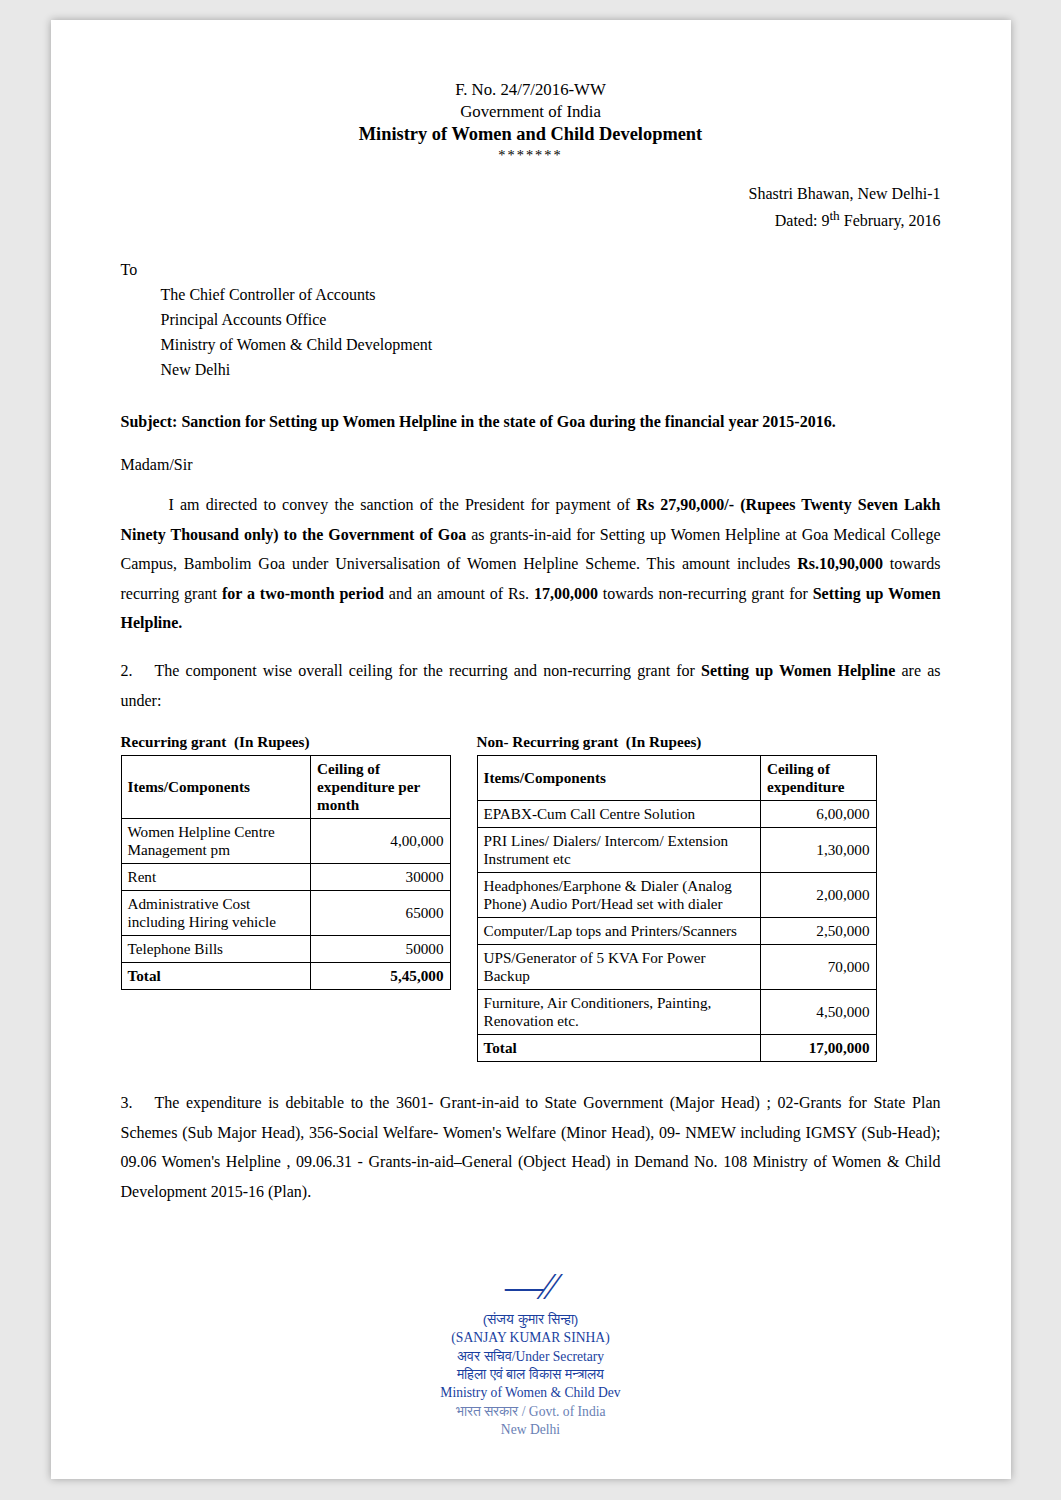F. No. 24/7/2016-WW
Government of India
Ministry of Women and Child Development
*******
Shastri Bhawan, New Delhi-1
Dated: 9th February, 2016
To
The Chief Controller of Accounts
Principal Accounts Office
Ministry of Women & Child Development
New Delhi
Subject: Sanction for Setting up Women Helpline in the state of Goa during the financial year 2015-2016.
Madam/Sir
I am directed to convey the sanction of the President for payment of Rs 27,90,000/- (Rupees Twenty Seven Lakh Ninety Thousand only) to the Government of Goa as grants-in-aid for Setting up Women Helpline at Goa Medical College Campus, Bambolim Goa under Universalisation of Women Helpline Scheme. This amount includes Rs.10,90,000 towards recurring grant for a two-month period and an amount of Rs. 17,00,000 towards non-recurring grant for Setting up Women Helpline.
2. The component wise overall ceiling for the recurring and non-recurring grant for Setting up Women Helpline are as under:
Recurring grant (In Rupees)
| Items/Components | Ceiling of expenditure per month |
| --- | --- |
| Women Helpline Centre Management pm | 4,00,000 |
| Rent | 30000 |
| Administrative Cost including Hiring vehicle | 65000 |
| Telephone Bills | 50000 |
| Total | 5,45,000 |
Non- Recurring grant (In Rupees)
| Items/Components | Ceiling of expenditure |
| --- | --- |
| EPABX-Cum Call Centre Solution | 6,00,000 |
| PRI Lines/ Dialers/ Intercom/ Extension Instrument etc | 1,30,000 |
| Headphones/Earphone & Dialer (Analog Phone) Audio Port/Head set with dialer | 2,00,000 |
| Computer/Lap tops and Printers/Scanners | 2,50,000 |
| UPS/Generator of 5 KVA For Power Backup | 70,000 |
| Furniture, Air Conditioners, Painting, Renovation etc. | 4,50,000 |
| Total | 17,00,000 |
3. The expenditure is debitable to the 3601- Grant-in-aid to State Government (Major Head) ; 02-Grants for State Plan Schemes (Sub Major Head), 356-Social Welfare- Women's Welfare (Minor Head), 09- NMEW including IGMSY (Sub-Head); 09.06 Women's Helpline , 09.06.31 - Grants-in-aid–General (Object Head) in Demand No. 108 Ministry of Women & Child Development 2015-16 (Plan).
—⁄⁄
(संजय कुमार सिन्हा)
(SANJAY KUMAR SINHA)
अवर सचिव/Under Secretary
महिला एवं बाल विकास मन्त्रालय
Ministry of Women & Child Dev
भारत सरकार / Govt. of India
New Delhi